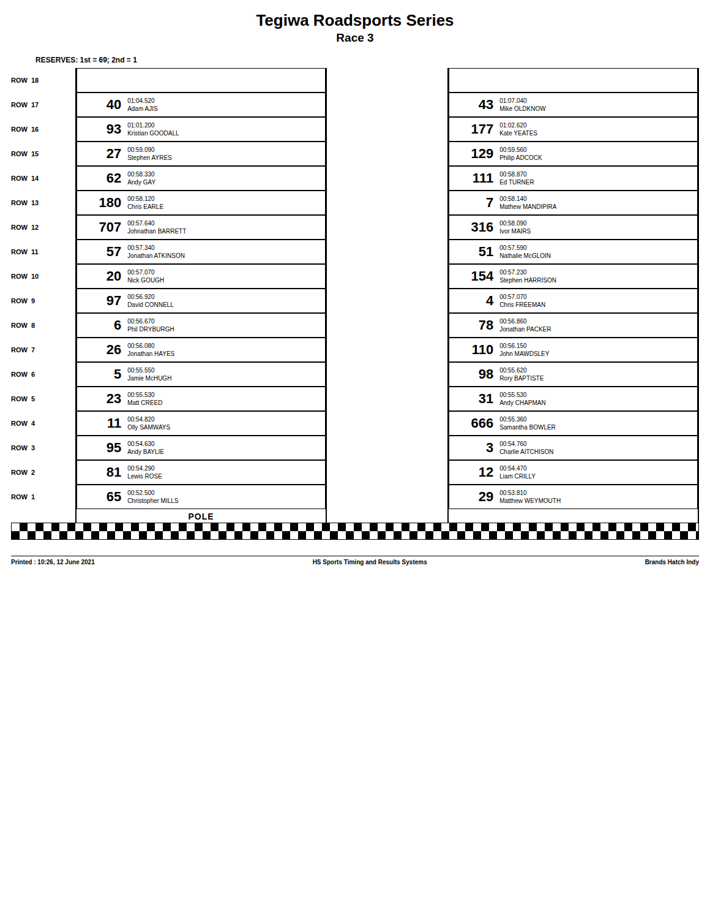Tegiwa Roadsports Series
Race 3
RESERVES: 1st = 69; 2nd = 1
| ROW 18 | | | |
| ROW 17 | 40 01:04.520 Adam AJIS | | 43 01:07.040 Mike OLDKNOW |
| ROW 16 | 93 01:01.200 Kristian GOODALL | | 177 01:02.620 Kate YEATES |
| ROW 15 | 27 00:59.090 Stephen AYRES | | 129 00:59.560 Philip ADCOCK |
| ROW 14 | 62 00:58.330 Andy GAY | | 111 00:58.870 Ed TURNER |
| ROW 13 | 180 00:58.120 Chris EARLE | | 7 00:58.140 Mathew MANDIPIRA |
| ROW 12 | 707 00:57.640 Johnathan BARRETT | | 316 00:58.090 Ivor MAIRS |
| ROW 11 | 57 00:57.340 Jonathan ATKINSON | | 51 00:57.590 Nathalie McGLOIN |
| ROW 10 | 20 00:57.070 Nick GOUGH | | 154 00:57.230 Stephen HARRISON |
| ROW 9 | 97 00:56.920 David CONNELL | | 4 00:57.070 Chris FREEMAN |
| ROW 8 | 6 00:56.670 Phil DRYBURGH | | 78 00:56.860 Jonathan PACKER |
| ROW 7 | 26 00:56.080 Jonathan HAYES | | 110 00:56.150 John MAWDSLEY |
| ROW 6 | 5 00:55.550 Jamie McHUGH | | 98 00:55.620 Rory BAPTISTE |
| ROW 5 | 23 00:55.530 Matt CREED | | 31 00:55.530 Andy CHAPMAN |
| ROW 4 | 11 00:54.820 Olly SAMWAYS | | 666 00:55.360 Samantha BOWLER |
| ROW 3 | 95 00:54.630 Andy BAYLIE | | 3 00:54.760 Charlie AITCHISON |
| ROW 2 | 81 00:54.290 Lewis ROSE | | 12 00:54.470 Liam CRILLY |
| ROW 1 | 65 00:52.500 Christopher MILLS | | 29 00:53.810 Matthew WEYMOUTH |
| | POLE | | |
Printed : 10:26, 12 June 2021 HS Sports Timing and Results Systems Brands Hatch Indy